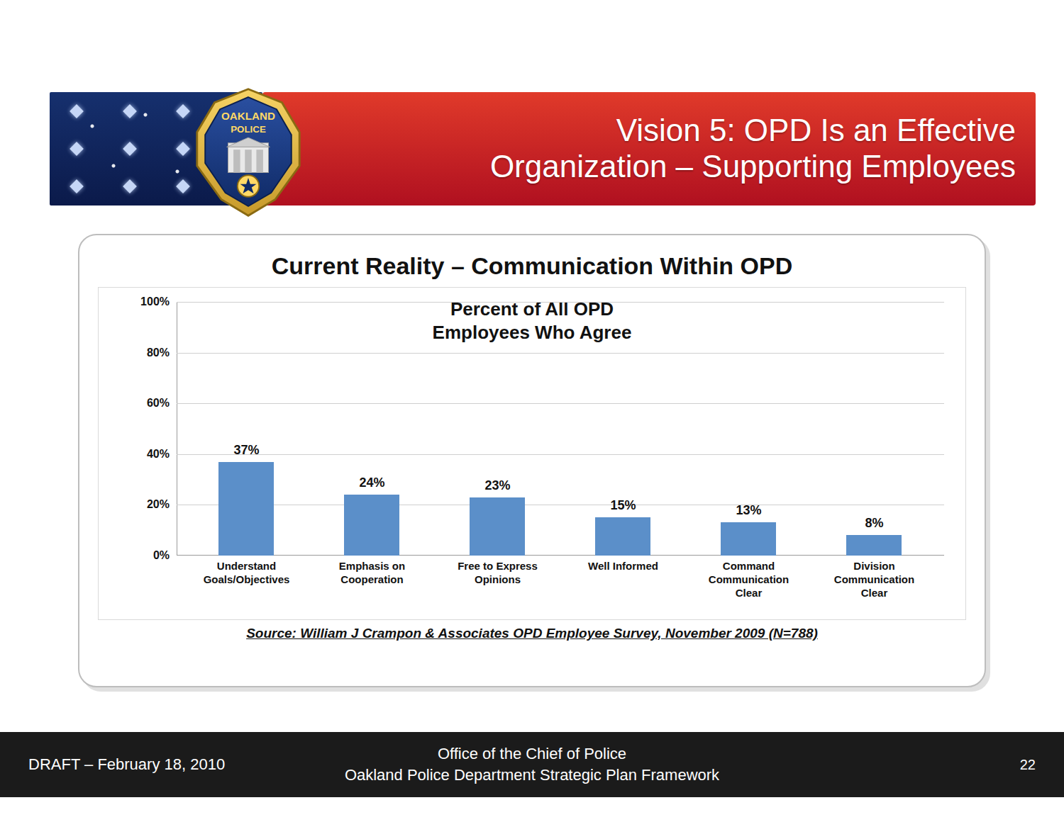Vision 5: OPD Is an Effective
Organization – Supporting Employees
OAKLAND POLICE
Current Reality – Communication Within OPD
Percent of All OPD
Employees Who Agree
100%
80%
60%
40%
20%
0%
37%
24%
23%
15%
13%
8%
Understand
Goals/Objectives
Emphasis on
Cooperation
Free to Express
Opinions
Well Informed
Command
Communication
Clear
Division
Communication
Clear
Source: William J Crampon & Associates OPD Employee Survey, November 2009 (N=788)
DRAFT – February 18, 2010
Office of the Chief of Police
Oakland Police Department Strategic Plan Framework
22